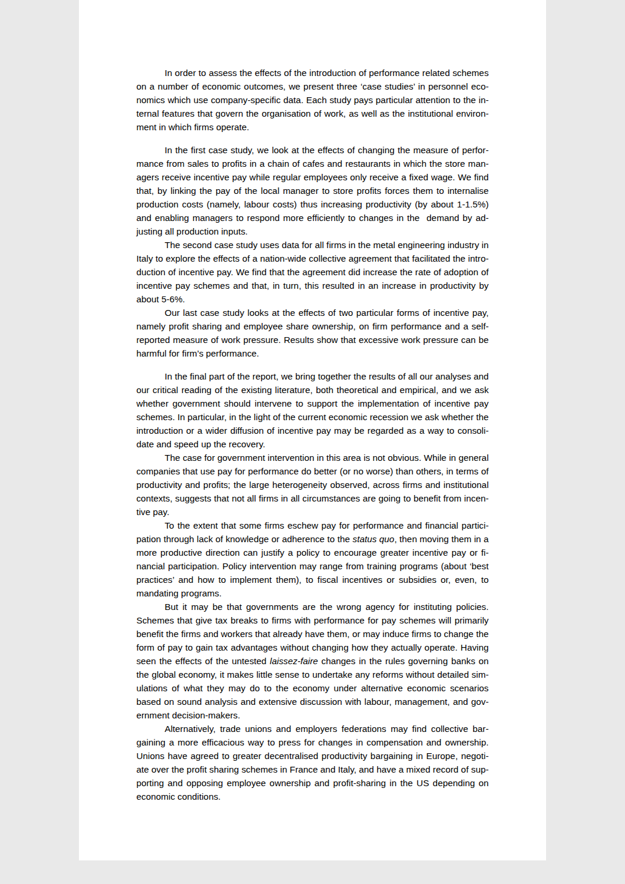In order to assess the effects of the introduction of performance related schemes on a number of economic outcomes, we present three ‘case studies’ in personnel economics which use company-specific data. Each study pays particular attention to the internal features that govern the organisation of work, as well as the institutional environment in which firms operate.
In the first case study, we look at the effects of changing the measure of performance from sales to profits in a chain of cafes and restaurants in which the store managers receive incentive pay while regular employees only receive a fixed wage. We find that, by linking the pay of the local manager to store profits forces them to internalise production costs (namely, labour costs) thus increasing productivity (by about 1-1.5%) and enabling managers to respond more efficiently to changes in the demand by adjusting all production inputs.
The second case study uses data for all firms in the metal engineering industry in Italy to explore the effects of a nation-wide collective agreement that facilitated the introduction of incentive pay. We find that the agreement did increase the rate of adoption of incentive pay schemes and that, in turn, this resulted in an increase in productivity by about 5-6%.
Our last case study looks at the effects of two particular forms of incentive pay, namely profit sharing and employee share ownership, on firm performance and a self-reported measure of work pressure. Results show that excessive work pressure can be harmful for firm’s performance.
In the final part of the report, we bring together the results of all our analyses and our critical reading of the existing literature, both theoretical and empirical, and we ask whether government should intervene to support the implementation of incentive pay schemes. In particular, in the light of the current economic recession we ask whether the introduction or a wider diffusion of incentive pay may be regarded as a way to consolidate and speed up the recovery.
The case for government intervention in this area is not obvious. While in general companies that use pay for performance do better (or no worse) than others, in terms of productivity and profits; the large heterogeneity observed, across firms and institutional contexts, suggests that not all firms in all circumstances are going to benefit from incentive pay.
To the extent that some firms eschew pay for performance and financial participation through lack of knowledge or adherence to the status quo, then moving them in a more productive direction can justify a policy to encourage greater incentive pay or financial participation. Policy intervention may range from training programs (about ‘best practices’ and how to implement them), to fiscal incentives or subsidies or, even, to mandating programs.
But it may be that governments are the wrong agency for instituting policies. Schemes that give tax breaks to firms with performance for pay schemes will primarily benefit the firms and workers that already have them, or may induce firms to change the form of pay to gain tax advantages without changing how they actually operate. Having seen the effects of the untested laissez-faire changes in the rules governing banks on the global economy, it makes little sense to undertake any reforms without detailed simulations of what they may do to the economy under alternative economic scenarios based on sound analysis and extensive discussion with labour, management, and government decision-makers.
Alternatively, trade unions and employers federations may find collective bargaining a more efficacious way to press for changes in compensation and ownership. Unions have agreed to greater decentralised productivity bargaining in Europe, negotiate over the profit sharing schemes in France and Italy, and have a mixed record of supporting and opposing employee ownership and profit-sharing in the US depending on economic conditions.